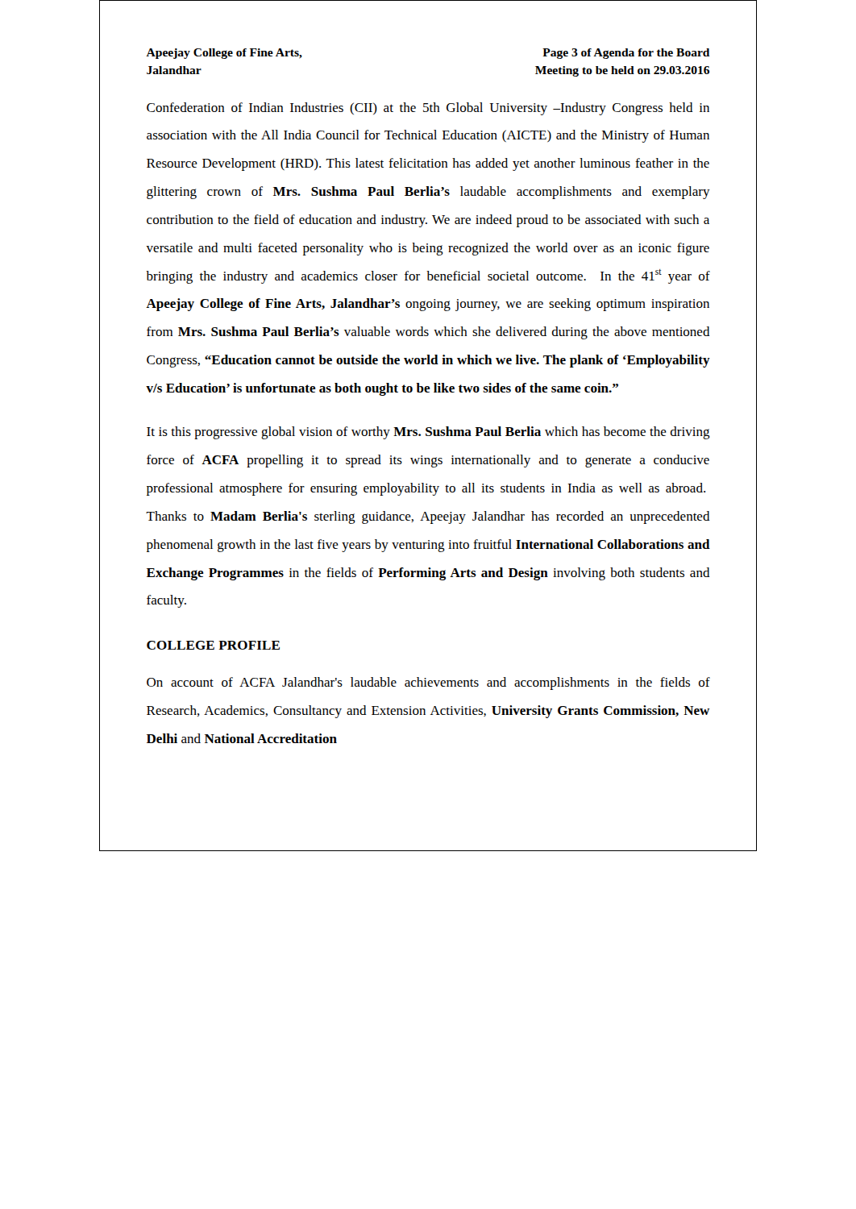Apeejay College of Fine Arts,
Jalandhar
Page 3 of Agenda for the Board
Meeting to be held on 29.03.2016
Confederation of Indian Industries (CII) at the 5th Global University –Industry Congress held in association with the All India Council for Technical Education (AICTE) and the Ministry of Human Resource Development (HRD). This latest felicitation has added yet another luminous feather in the glittering crown of Mrs. Sushma Paul Berlia’s laudable accomplishments and exemplary contribution to the field of education and industry. We are indeed proud to be associated with such a versatile and multi faceted personality who is being recognized the world over as an iconic figure bringing the industry and academics closer for beneficial societal outcome. In the 41st year of Apeejay College of Fine Arts, Jalandhar’s ongoing journey, we are seeking optimum inspiration from Mrs. Sushma Paul Berlia’s valuable words which she delivered during the above mentioned Congress, “Education cannot be outside the world in which we live. The plank of ‘Employability v/s Education’ is unfortunate as both ought to be like two sides of the same coin.”
It is this progressive global vision of worthy Mrs. Sushma Paul Berlia which has become the driving force of ACFA propelling it to spread its wings internationally and to generate a conducive professional atmosphere for ensuring employability to all its students in India as well as abroad. Thanks to Madam Berlia's sterling guidance, Apeejay Jalandhar has recorded an unprecedented phenomenal growth in the last five years by venturing into fruitful International Collaborations and Exchange Programmes in the fields of Performing Arts and Design involving both students and faculty.
COLLEGE PROFILE
On account of ACFA Jalandhar's laudable achievements and accomplishments in the fields of Research, Academics, Consultancy and Extension Activities, University Grants Commission, New Delhi and National Accreditation